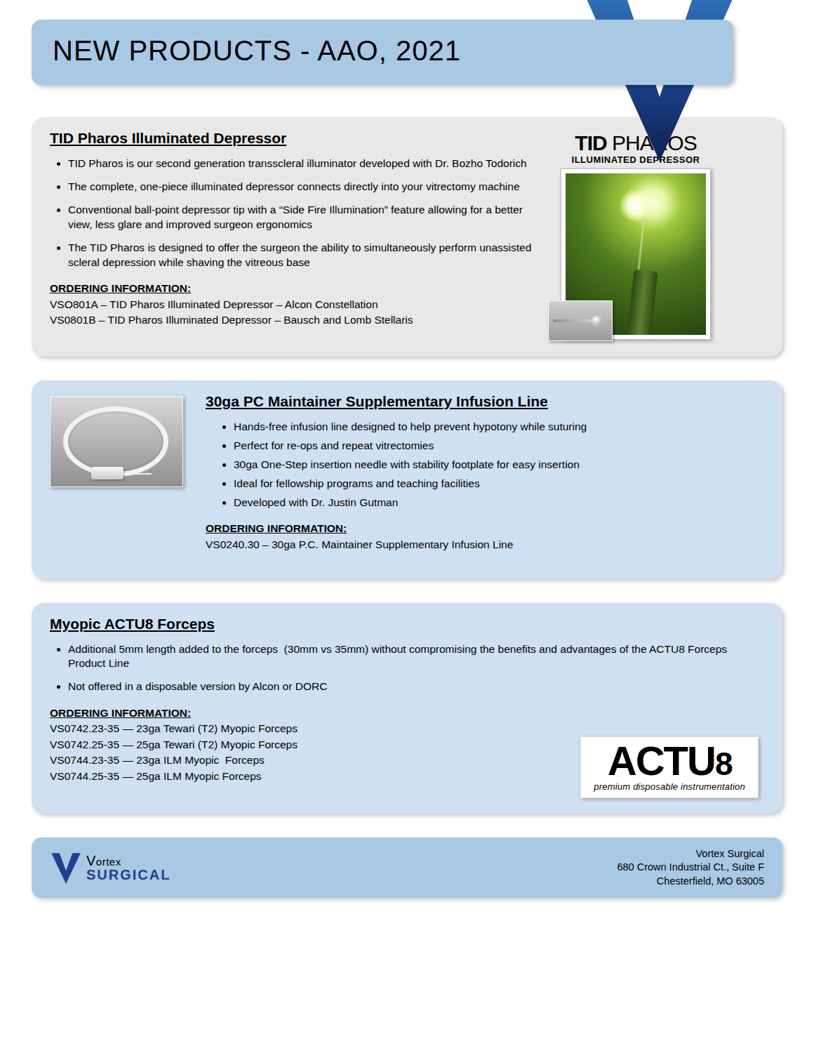NEW PRODUCTS - AAO, 2021
TID Pharos Illuminated Depressor
TID Pharos is our second generation transscleral illuminator developed with Dr. Bozho Todorich
The complete, one-piece illuminated depressor connects directly into your vitrectomy machine
Conventional ball-point depressor tip with a “Side Fire Illumination” feature allowing for a better view, less glare and improved surgeon ergonomics
The TID Pharos is designed to offer the surgeon the ability to simultaneously perform unassisted scleral depression while shaving the vitreous base
ORDERING INFORMATION:
VSO801A – TID Pharos Illuminated Depressor – Alcon Constellation
VS0801B – TID Pharos Illuminated Depressor – Bausch and Lomb Stellaris
TID PHAROS
ILLUMINATED DEPRESSOR
30ga PC Maintainer Supplementary Infusion Line
Hands-free infusion line designed to help prevent hypotony while suturing
Perfect for re-ops and repeat vitrectomies
30ga One-Step insertion needle with stability footplate for easy insertion
Ideal for fellowship programs and teaching facilities
Developed with Dr. Justin Gutman
ORDERING INFORMATION:
VS0240.30 – 30ga P.C. Maintainer Supplementary Infusion Line
Myopic ACTU8 Forceps
Additional 5mm length added to the forceps (30mm vs 35mm) without compromising the benefits and advantages of the ACTU8 Forceps Product Line
Not offered in a disposable version by Alcon or DORC
ORDERING INFORMATION:
VS0742.23-35 — 23ga Tewari (T2) Myopic Forceps
VS0742.25-35 — 25ga Tewari (T2) Myopic Forceps
VS0744.23-35 — 23ga ILM Myopic Forceps
VS0744.25-35 — 25ga ILM Myopic Forceps
ACTU8
premium disposable instrumentation
Vortex
SURGICAL
Vortex Surgical
680 Crown Industrial Ct., Suite F
Chesterfield, MO 63005